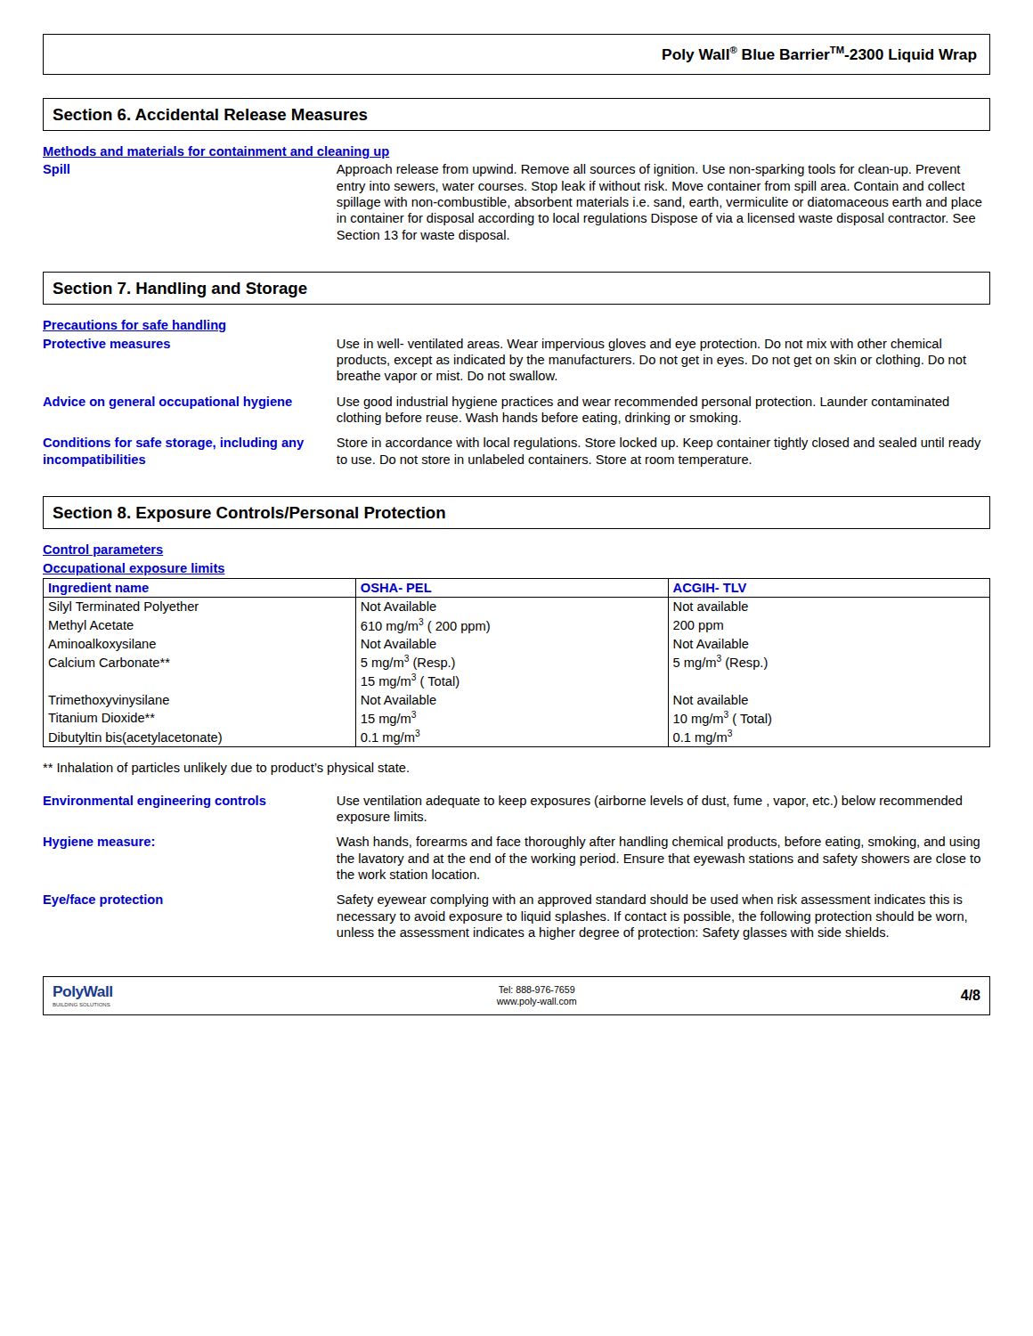Poly Wall® Blue BarrierTM-2300 Liquid Wrap
Section 6. Accidental Release Measures
Methods and materials for containment and cleaning up
| Spill | Approach release from upwind. Remove all sources of ignition. Use non-sparking tools for clean-up. Prevent entry into sewers, water courses. Stop leak if without risk. Move container from spill area. Contain and collect spillage with non-combustible, absorbent materials i.e. sand, earth, vermiculite or diatomaceous earth and place in container for disposal according to local regulations Dispose of via a licensed waste disposal contractor. See Section 13 for waste disposal. |
Section 7. Handling and Storage
Precautions for safe handling
| Protective measures | Use in well- ventilated areas. Wear impervious gloves and eye protection. Do not mix with other chemical products, except as indicated by the manufacturers. Do not get in eyes. Do not get on skin or clothing. Do not breathe vapor or mist. Do not swallow. |
| Advice on general occupational hygiene | Use good industrial hygiene practices and wear recommended personal protection. Launder contaminated clothing before reuse. Wash hands before eating, drinking or smoking. |
| Conditions for safe storage, including any incompatibilities | Store in accordance with local regulations. Store locked up. Keep container tightly closed and sealed until ready to use. Do not store in unlabeled containers. Store at room temperature. |
Section 8. Exposure Controls/Personal Protection
Control parameters
Occupational exposure limits
| Ingredient name | OSHA- PEL | ACGIH- TLV |
| --- | --- | --- |
| Silyl Terminated Polyether | Not Available | Not available |
| Methyl Acetate | 610 mg/m 3 ( 200 ppm) | 200 ppm |
| Aminoalkoxysilane | Not Available | Not Available |
| Calcium Carbonate** | 5 mg/m 3 (Resp.) | 5 mg/m 3 (Resp.) |
| | 15 mg/m 3 ( Total) | |
| Trimethoxyvinysilane | Not Available | Not available |
| Titanium Dioxide** | 15 mg/m 3 | 10 mg/m 3 ( Total) |
| Dibutyltin bis(acetylacetonate) | 0.1 mg/m 3 | 0.1 mg/m 3 |
** Inhalation of particles unlikely due to product’s physical state.
| Environmental engineering controls | Use ventilation adequate to keep exposures (airborne levels of dust, fume , vapor, etc.) below recommended exposure limits. |
| Hygiene measure: | Wash hands, forearms and face thoroughly after handling chemical products, before eating, smoking, and using the lavatory and at the end of the working period. Ensure that eyewash stations and safety showers are close to the work station location. |
| Eye/face protection | Safety eyewear complying with an approved standard should be used when risk assessment indicates this is necessary to avoid exposure to liquid splashes. If contact is possible, the following protection should be worn, unless the assessment indicates a higher degree of protection: Safety glasses with side shields. |
PolyWallBUILDING SOLUTIONS
Tel: 888-976-7659
www.poly-wall.com
4/8